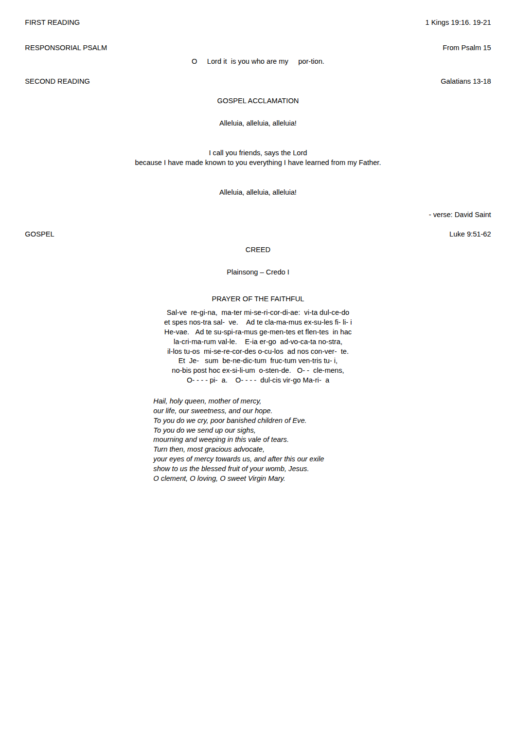FIRST READING 1 Kings 19:16. 19-21
RESPONSORIAL PSALM From Psalm 15
O Lord it is you who are my por-tion.
SECOND READING Galatians 13-18
GOSPEL ACCLAMATION
Alleluia, alleluia, alleluia!
I call you friends, says the Lord
because I have made known to you everything I have learned from my Father.
Alleluia, alleluia, alleluia!
- verse: David Saint
GOSPEL Luke 9:51-62
CREED
Plainsong – Credo I
PRAYER OF THE FAITHFUL
Sal-ve re-gi-na, ma-ter mi-se-ri-cor-di-ae: vi-ta dul-ce-do
et spes nos-tra sal- ve. Ad te cla-ma-mus ex-su-les fi- li- i
He-vae. Ad te su-spi-ra-mus ge-men-tes et flen-tes in hac
la-cri-ma-rum val-le. E-ia er-go ad-vo-ca-ta no-stra,
il-los tu-os mi-se-re-cor-des o-cu-los ad nos con-ver- te.
Et Je- sum be-ne-dic-tum fruc-tum ven-tris tu- i,
no-bis post hoc ex-si-li-um o-sten-de. O- - cle-mens,
O- - - - pi- a. O- - - - dul-cis vir-go Ma-ri- a
Hail, holy queen, mother of mercy,
our life, our sweetness, and our hope.
To you do we cry, poor banished children of Eve.
To you do we send up our sighs,
mourning and weeping in this vale of tears.
Turn then, most gracious advocate,
your eyes of mercy towards us, and after this our exile
show to us the blessed fruit of your womb, Jesus.
O clement, O loving, O sweet Virgin Mary.